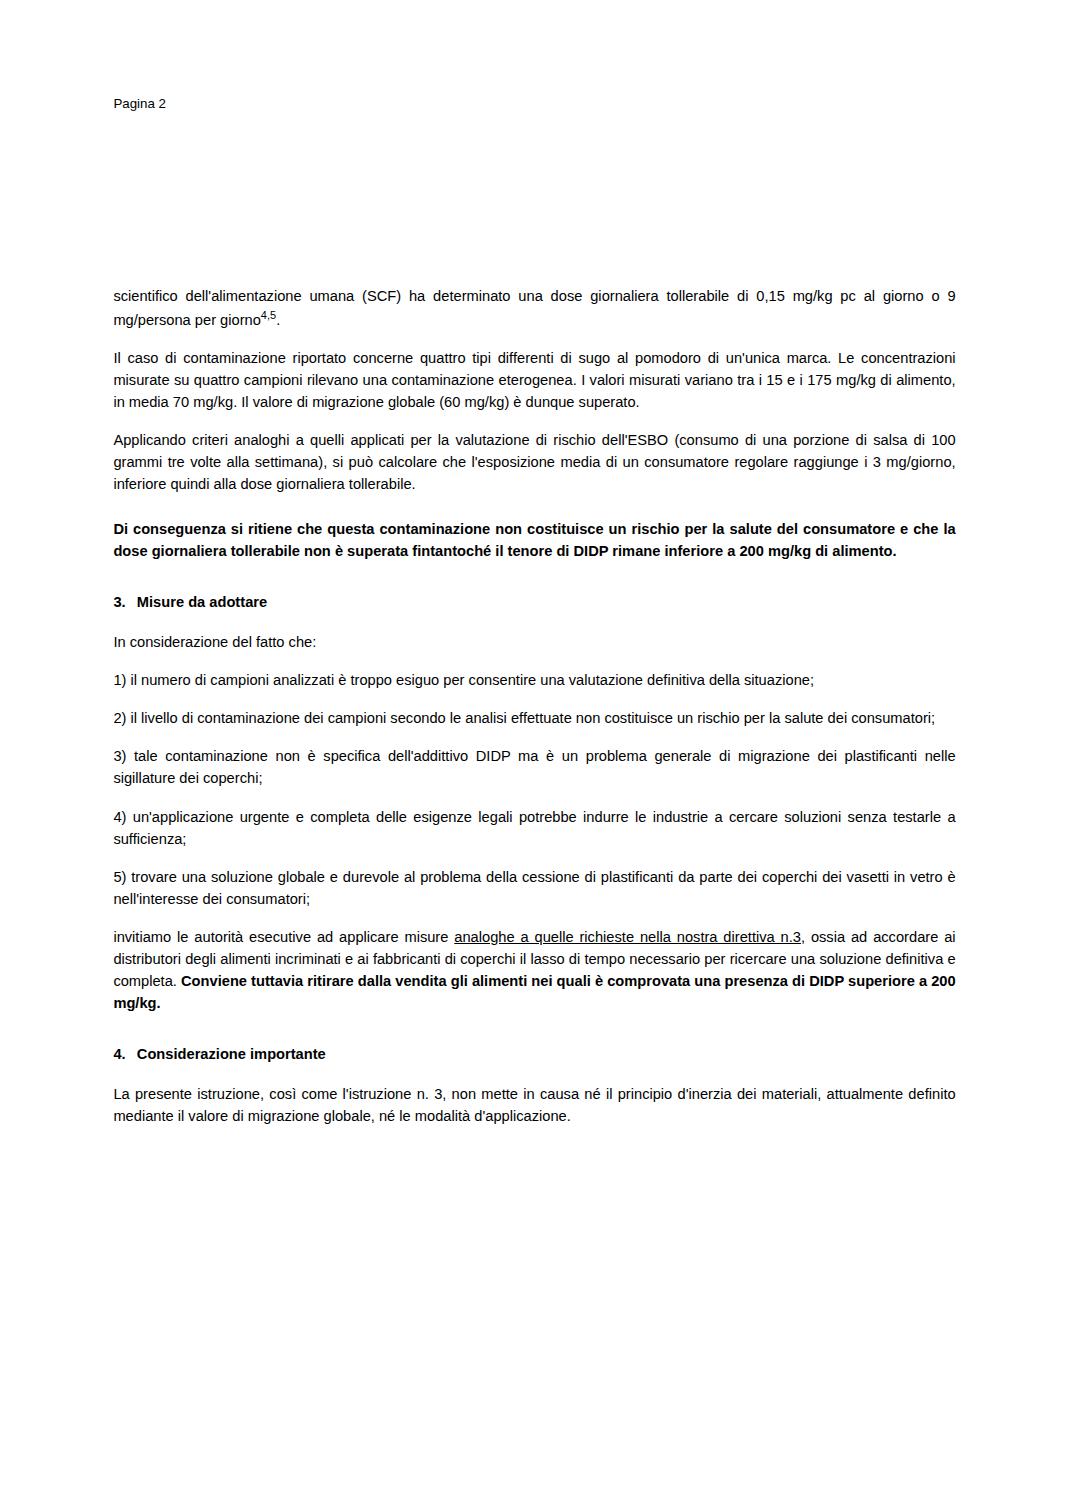Pagina 2
scientifico dell'alimentazione umana (SCF) ha determinato una dose giornaliera tollerabile di 0,15 mg/kg pc al giorno o 9 mg/persona per giorno4,5.
Il caso di contaminazione riportato concerne quattro tipi differenti di sugo al pomodoro di un'unica marca. Le concentrazioni misurate su quattro campioni rilevano una contaminazione eterogenea. I valori misurati variano tra i 15 e i 175 mg/kg di alimento, in media 70 mg/kg. Il valore di migrazione globale (60 mg/kg) è dunque superato.
Applicando criteri analoghi a quelli applicati per la valutazione di rischio dell'ESBO (consumo di una porzione di salsa di 100 grammi tre volte alla settimana), si può calcolare che l'esposizione media di un consumatore regolare raggiunge i 3 mg/giorno, inferiore quindi alla dose giornaliera tollerabile.
Di conseguenza si ritiene che questa contaminazione non costituisce un rischio per la salute del consumatore e che la dose giornaliera tollerabile non è superata fintantoché il tenore di DIDP rimane inferiore a 200 mg/kg di alimento.
3. Misure da adottare
In considerazione del fatto che:
1) il numero di campioni analizzati è troppo esiguo per consentire una valutazione definitiva della situazione;
2) il livello di contaminazione dei campioni secondo le analisi effettuate non costituisce un rischio per la salute dei consumatori;
3) tale contaminazione non è specifica dell'addittivo DIDP ma è un problema generale di migrazione dei plastificanti nelle sigillature dei coperchi;
4) un'applicazione urgente e completa delle esigenze legali potrebbe indurre le industrie a cercare soluzioni senza testarle a sufficienza;
5) trovare una soluzione globale e durevole al problema della cessione di plastificanti da parte dei coperchi dei vasetti in vetro è nell'interesse dei consumatori;
invitiamo le autorità esecutive ad applicare misure analoghe a quelle richieste nella nostra direttiva n.3, ossia ad accordare ai distributori degli alimenti incriminati e ai fabbricanti di coperchi il lasso di tempo necessario per ricercare una soluzione definitiva e completa. Conviene tuttavia ritirare dalla vendita gli alimenti nei quali è comprovata una presenza di DIDP superiore a 200 mg/kg.
4. Considerazione importante
La presente istruzione, così come l'istruzione n. 3, non mette in causa né il principio d'inerzia dei materiali, attualmente definito mediante il valore di migrazione globale, né le modalità d'applicazione.